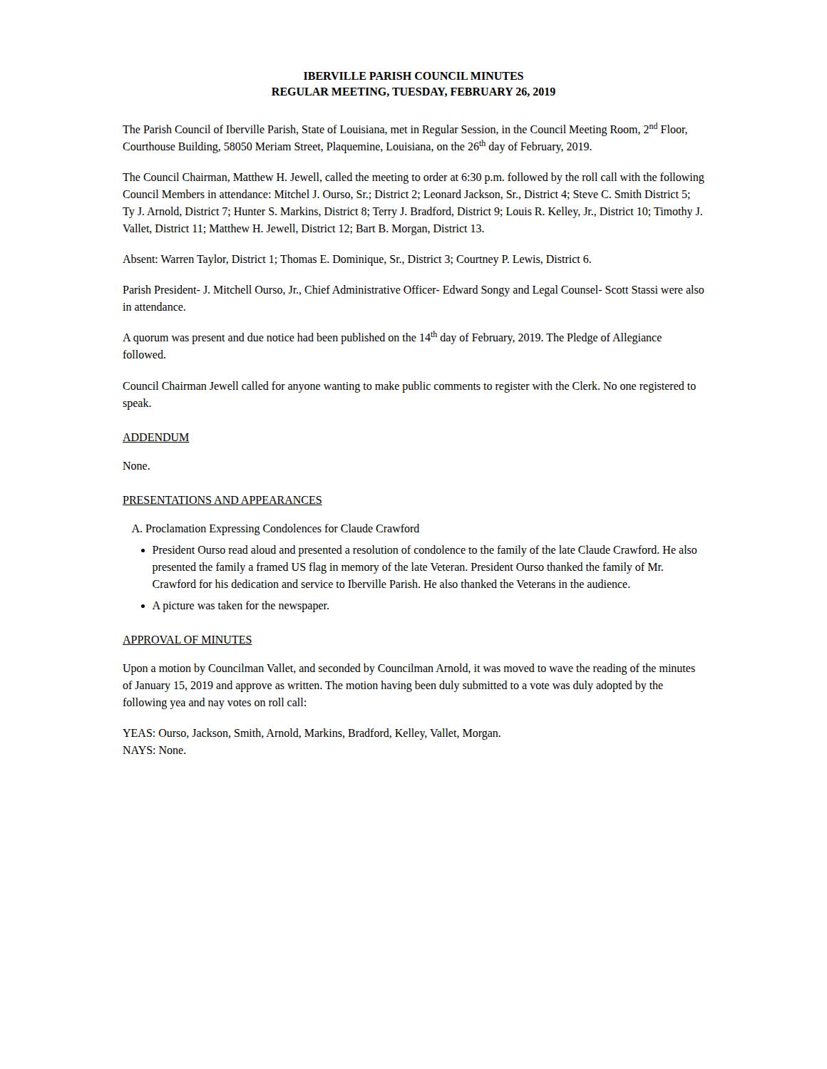IBERVILLE PARISH COUNCIL MINUTES
REGULAR MEETING, TUESDAY, FEBRUARY 26, 2019
The Parish Council of Iberville Parish, State of Louisiana, met in Regular Session, in the Council Meeting Room, 2nd Floor, Courthouse Building, 58050 Meriam Street, Plaquemine, Louisiana, on the 26th day of February, 2019.
The Council Chairman, Matthew H. Jewell, called the meeting to order at 6:30 p.m. followed by the roll call with the following Council Members in attendance: Mitchel J. Ourso, Sr.; District 2; Leonard Jackson, Sr., District 4; Steve C. Smith District 5; Ty J. Arnold, District 7; Hunter S. Markins, District 8; Terry J. Bradford, District 9; Louis R. Kelley, Jr., District 10; Timothy J. Vallet, District 11; Matthew H. Jewell, District 12; Bart B. Morgan, District 13.
Absent: Warren Taylor, District 1; Thomas E. Dominique, Sr., District 3; Courtney P. Lewis, District 6.
Parish President- J. Mitchell Ourso, Jr., Chief Administrative Officer- Edward Songy and Legal Counsel- Scott Stassi were also in attendance.
A quorum was present and due notice had been published on the 14th day of February, 2019. The Pledge of Allegiance followed.
Council Chairman Jewell called for anyone wanting to make public comments to register with the Clerk. No one registered to speak.
ADDENDUM
None.
PRESENTATIONS AND APPEARANCES
Proclamation Expressing Condolences for Claude Crawford
President Ourso read aloud and presented a resolution of condolence to the family of the late Claude Crawford. He also presented the family a framed US flag in memory of the late Veteran. President Ourso thanked the family of Mr. Crawford for his dedication and service to Iberville Parish. He also thanked the Veterans in the audience.
A picture was taken for the newspaper.
APPROVAL OF MINUTES
Upon a motion by Councilman Vallet, and seconded by Councilman Arnold, it was moved to wave the reading of the minutes of January 15, 2019 and approve as written. The motion having been duly submitted to a vote was duly adopted by the following yea and nay votes on roll call:
YEAS: Ourso, Jackson, Smith, Arnold, Markins, Bradford, Kelley, Vallet, Morgan.
NAYS: None.